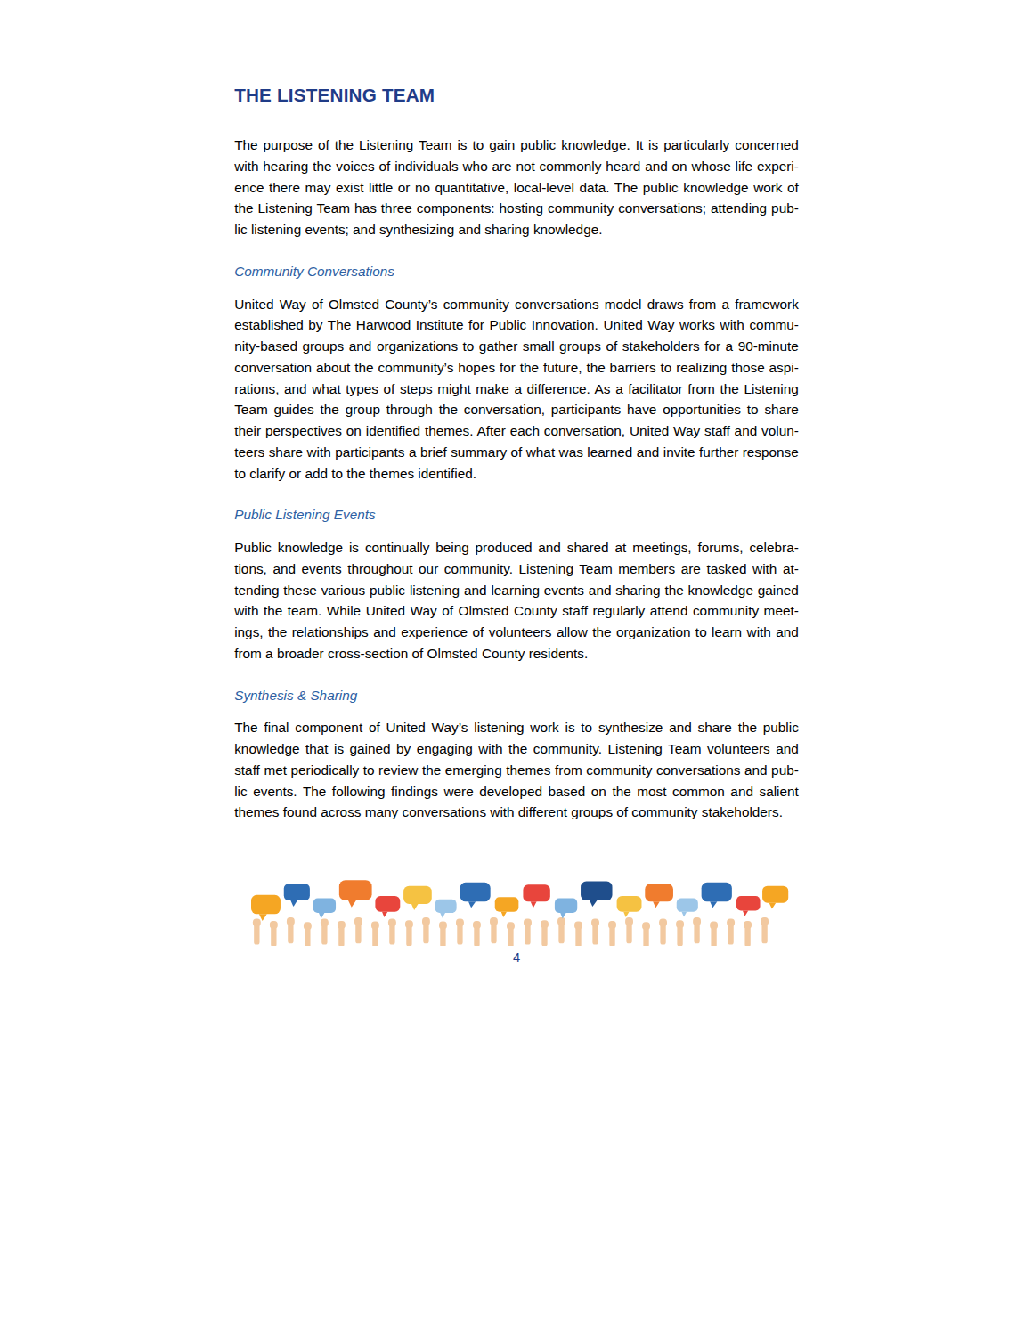THE LISTENING TEAM
The purpose of the Listening Team is to gain public knowledge. It is particularly concerned with hearing the voices of individuals who are not commonly heard and on whose life experience there may exist little or no quantitative, local-level data. The public knowledge work of the Listening Team has three components: hosting community conversations; attending public listening events; and synthesizing and sharing knowledge.
Community Conversations
United Way of Olmsted County’s community conversations model draws from a framework established by The Harwood Institute for Public Innovation. United Way works with community-based groups and organizations to gather small groups of stakeholders for a 90-minute conversation about the community’s hopes for the future, the barriers to realizing those aspirations, and what types of steps might make a difference. As a facilitator from the Listening Team guides the group through the conversation, participants have opportunities to share their perspectives on identified themes. After each conversation, United Way staff and volunteers share with participants a brief summary of what was learned and invite further response to clarify or add to the themes identified.
Public Listening Events
Public knowledge is continually being produced and shared at meetings, forums, celebrations, and events throughout our community. Listening Team members are tasked with attending these various public listening and learning events and sharing the knowledge gained with the team. While United Way of Olmsted County staff regularly attend community meetings, the relationships and experience of volunteers allow the organization to learn with and from a broader cross-section of Olmsted County residents.
Synthesis & Sharing
The final component of United Way’s listening work is to synthesize and share the public knowledge that is gained by engaging with the community. Listening Team volunteers and staff met periodically to review the emerging themes from community conversations and public events. The following findings were developed based on the most common and salient themes found across many conversations with different groups of community stakeholders.
4